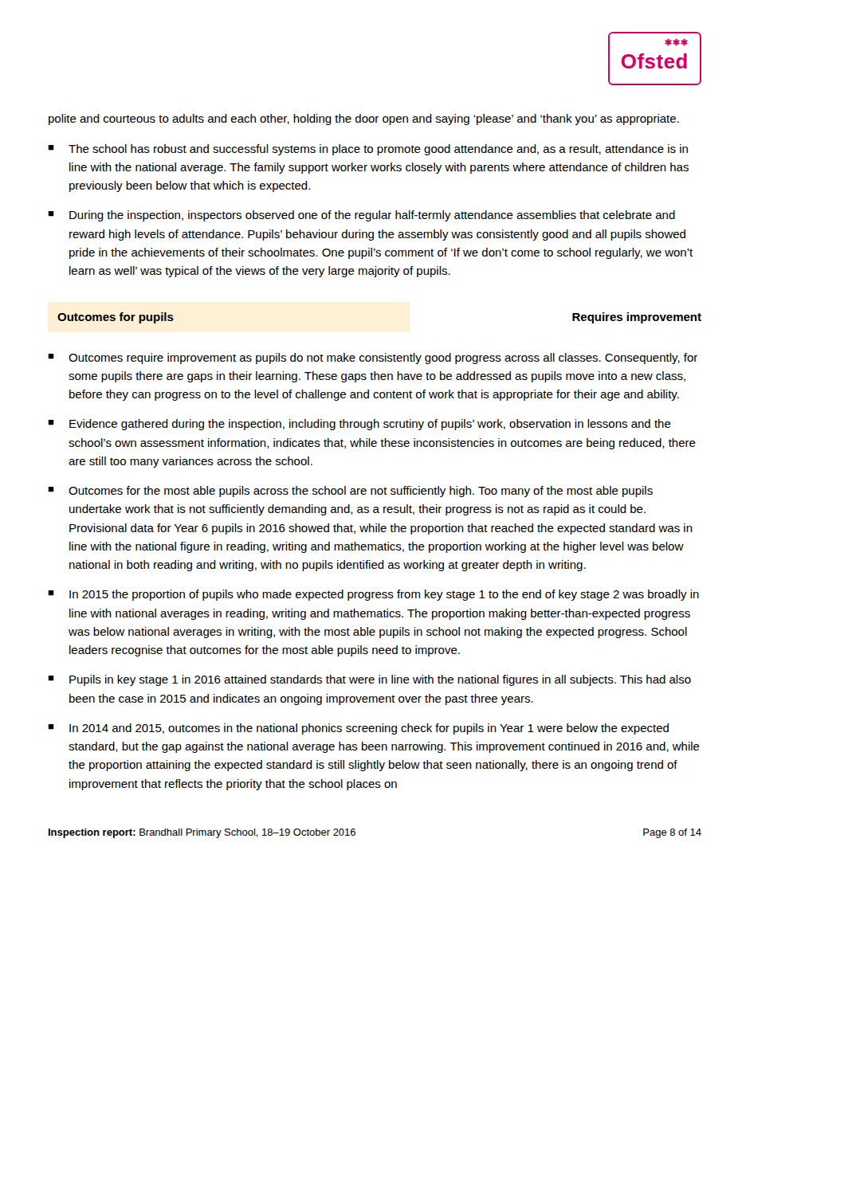✱✱✱ Ofsted
polite and courteous to adults and each other, holding the door open and saying ‘please’ and ‘thank you’ as appropriate.
The school has robust and successful systems in place to promote good attendance and, as a result, attendance is in line with the national average. The family support worker works closely with parents where attendance of children has previously been below that which is expected.
During the inspection, inspectors observed one of the regular half-termly attendance assemblies that celebrate and reward high levels of attendance. Pupils’ behaviour during the assembly was consistently good and all pupils showed pride in the achievements of their schoolmates. One pupil’s comment of ‘If we don’t come to school regularly, we won’t learn as well’ was typical of the views of the very large majority of pupils.
Outcomes for pupils
Requires improvement
Outcomes require improvement as pupils do not make consistently good progress across all classes. Consequently, for some pupils there are gaps in their learning. These gaps then have to be addressed as pupils move into a new class, before they can progress on to the level of challenge and content of work that is appropriate for their age and ability.
Evidence gathered during the inspection, including through scrutiny of pupils’ work, observation in lessons and the school’s own assessment information, indicates that, while these inconsistencies in outcomes are being reduced, there are still too many variances across the school.
Outcomes for the most able pupils across the school are not sufficiently high. Too many of the most able pupils undertake work that is not sufficiently demanding and, as a result, their progress is not as rapid as it could be. Provisional data for Year 6 pupils in 2016 showed that, while the proportion that reached the expected standard was in line with the national figure in reading, writing and mathematics, the proportion working at the higher level was below national in both reading and writing, with no pupils identified as working at greater depth in writing.
In 2015 the proportion of pupils who made expected progress from key stage 1 to the end of key stage 2 was broadly in line with national averages in reading, writing and mathematics. The proportion making better-than-expected progress was below national averages in writing, with the most able pupils in school not making the expected progress. School leaders recognise that outcomes for the most able pupils need to improve.
Pupils in key stage 1 in 2016 attained standards that were in line with the national figures in all subjects. This had also been the case in 2015 and indicates an ongoing improvement over the past three years.
In 2014 and 2015, outcomes in the national phonics screening check for pupils in Year 1 were below the expected standard, but the gap against the national average has been narrowing. This improvement continued in 2016 and, while the proportion attaining the expected standard is still slightly below that seen nationally, there is an ongoing trend of improvement that reflects the priority that the school places on
Inspection report: Brandhall Primary School, 18–19 October 2016
Page 8 of 14